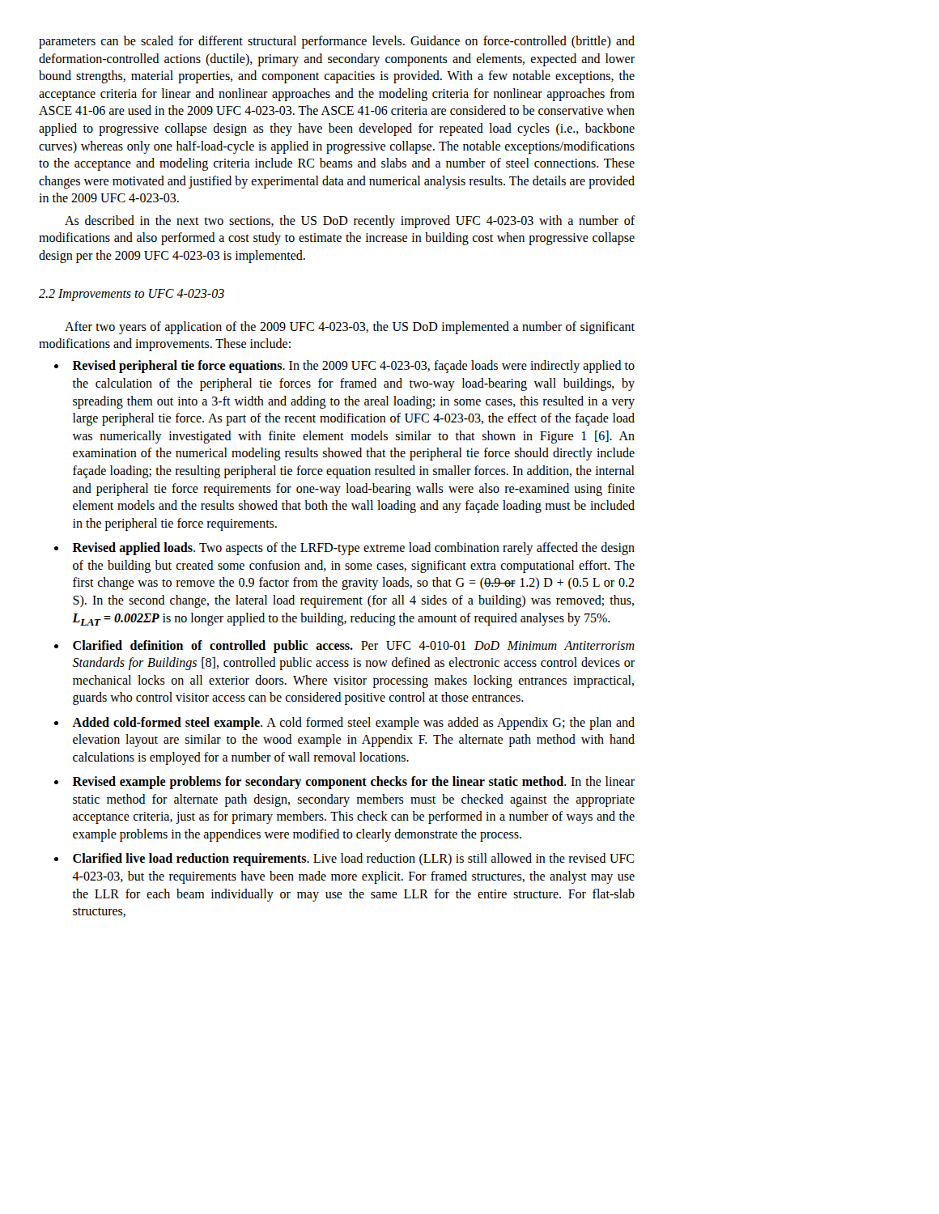parameters can be scaled for different structural performance levels. Guidance on force-controlled (brittle) and deformation-controlled actions (ductile), primary and secondary components and elements, expected and lower bound strengths, material properties, and component capacities is provided. With a few notable exceptions, the acceptance criteria for linear and nonlinear approaches and the modeling criteria for nonlinear approaches from ASCE 41-06 are used in the 2009 UFC 4-023-03. The ASCE 41-06 criteria are considered to be conservative when applied to progressive collapse design as they have been developed for repeated load cycles (i.e., backbone curves) whereas only one half-load-cycle is applied in progressive collapse. The notable exceptions/modifications to the acceptance and modeling criteria include RC beams and slabs and a number of steel connections. These changes were motivated and justified by experimental data and numerical analysis results. The details are provided in the 2009 UFC 4-023-03.
As described in the next two sections, the US DoD recently improved UFC 4-023-03 with a number of modifications and also performed a cost study to estimate the increase in building cost when progressive collapse design per the 2009 UFC 4-023-03 is implemented.
2.2 Improvements to UFC 4-023-03
After two years of application of the 2009 UFC 4-023-03, the US DoD implemented a number of significant modifications and improvements. These include:
Revised peripheral tie force equations. In the 2009 UFC 4-023-03, façade loads were indirectly applied to the calculation of the peripheral tie forces for framed and two-way load-bearing wall buildings, by spreading them out into a 3-ft width and adding to the areal loading; in some cases, this resulted in a very large peripheral tie force. As part of the recent modification of UFC 4-023-03, the effect of the façade load was numerically investigated with finite element models similar to that shown in Figure 1 [6]. An examination of the numerical modeling results showed that the peripheral tie force should directly include façade loading; the resulting peripheral tie force equation resulted in smaller forces. In addition, the internal and peripheral tie force requirements for one-way load-bearing walls were also re-examined using finite element models and the results showed that both the wall loading and any façade loading must be included in the peripheral tie force requirements.
Revised applied loads. Two aspects of the LRFD-type extreme load combination rarely affected the design of the building but created some confusion and, in some cases, significant extra computational effort. The first change was to remove the 0.9 factor from the gravity loads, so that G = (0.9 or 1.2) D + (0.5 L or 0.2 S). In the second change, the lateral load requirement (for all 4 sides of a building) was removed; thus, LLAT = 0.002ΣP is no longer applied to the building, reducing the amount of required analyses by 75%.
Clarified definition of controlled public access. Per UFC 4-010-01 DoD Minimum Antiterrorism Standards for Buildings [8], controlled public access is now defined as electronic access control devices or mechanical locks on all exterior doors. Where visitor processing makes locking entrances impractical, guards who control visitor access can be considered positive control at those entrances.
Added cold-formed steel example. A cold formed steel example was added as Appendix G; the plan and elevation layout are similar to the wood example in Appendix F. The alternate path method with hand calculations is employed for a number of wall removal locations.
Revised example problems for secondary component checks for the linear static method. In the linear static method for alternate path design, secondary members must be checked against the appropriate acceptance criteria, just as for primary members. This check can be performed in a number of ways and the example problems in the appendices were modified to clearly demonstrate the process.
Clarified live load reduction requirements. Live load reduction (LLR) is still allowed in the revised UFC 4-023-03, but the requirements have been made more explicit. For framed structures, the analyst may use the LLR for each beam individually or may use the same LLR for the entire structure. For flat-slab structures,